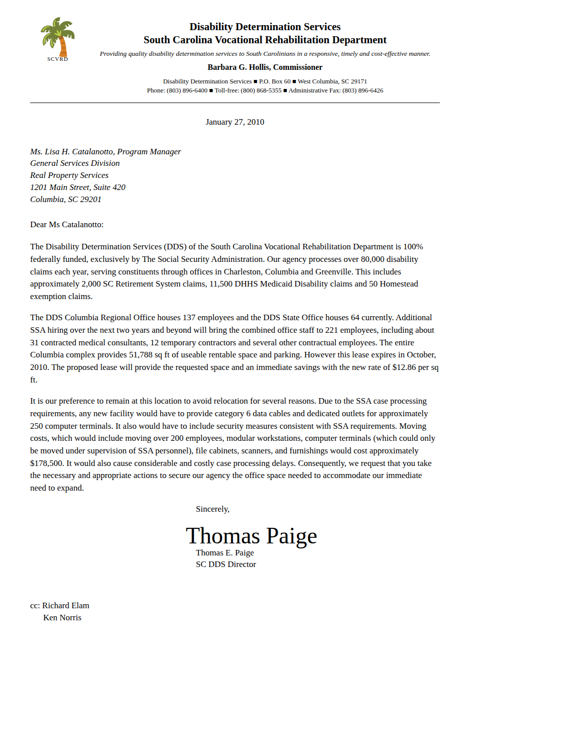🌴 SCVRD
Disability Determination Services
South Carolina Vocational Rehabilitation Department
Providing quality disability determination services to South Carolinians in a responsive, timely and cost-effective manner.
Barbara G. Hollis, Commissioner
Disability Determination Services ■ P.O. Box 60 ■ West Columbia, SC 29171
Phone: (803) 896-6400 ■ Toll-free: (800) 868-5355 ■ Administrative Fax: (803) 896-6426
January 27, 2010
Ms. Lisa H. Catalanotto, Program Manager
General Services Division
Real Property Services
1201 Main Street, Suite 420
Columbia, SC 29201
Dear Ms Catalanotto:
The Disability Determination Services (DDS) of the South Carolina Vocational Rehabilitation Department is 100% federally funded, exclusively by The Social Security Administration. Our agency processes over 80,000 disability claims each year, serving constituents through offices in Charleston, Columbia and Greenville. This includes approximately 2,000 SC Retirement System claims, 11,500 DHHS Medicaid Disability claims and 50 Homestead exemption claims.
The DDS Columbia Regional Office houses 137 employees and the DDS State Office houses 64 currently. Additional SSA hiring over the next two years and beyond will bring the combined office staff to 221 employees, including about 31 contracted medical consultants, 12 temporary contractors and several other contractual employees. The entire Columbia complex provides 51,788 sq ft of useable rentable space and parking. However this lease expires in October, 2010. The proposed lease will provide the requested space and an immediate savings with the new rate of $12.86 per sq ft.
It is our preference to remain at this location to avoid relocation for several reasons. Due to the SSA case processing requirements, any new facility would have to provide category 6 data cables and dedicated outlets for approximately 250 computer terminals. It also would have to include security measures consistent with SSA requirements. Moving costs, which would include moving over 200 employees, modular workstations, computer terminals (which could only be moved under supervision of SSA personnel), file cabinets, scanners, and furnishings would cost approximately $178,500. It would also cause considerable and costly case processing delays. Consequently, we request that you take the necessary and appropriate actions to secure our agency the office space needed to accommodate our immediate need to expand.
Sincerely,
Thomas Paige
Thomas E. Paige
SC DDS Director
cc: Richard Elam
Ken Norris